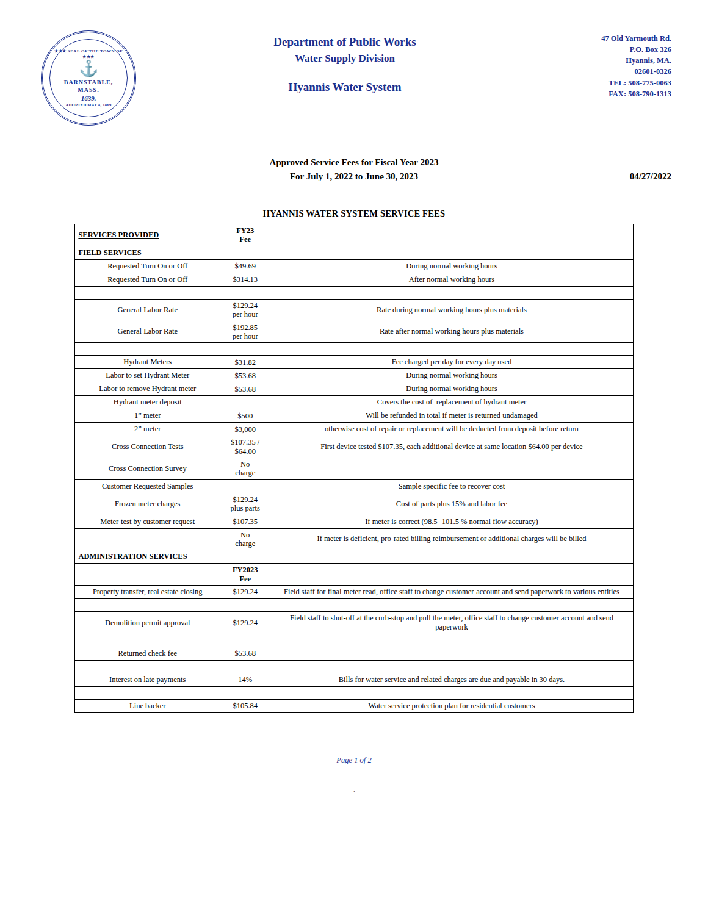★★★ SEAL OF THE TOWN OF ★★★
⚓
BARNSTABLE,
MASS.
1639.
ADOPTED MAY 4, 1869
Department of Public Works
Water Supply Division
Hyannis Water System
47 Old Yarmouth Rd.
P.O. Box 326
Hyannis, MA.
02601-0326
TEL: 508-775-0063
FAX: 508-790-1313
Approved Service Fees for Fiscal Year 2023
For July 1, 2022 to June 30, 2023 04/27/2022
HYANNIS WATER SYSTEM SERVICE FEES
| SERVICES PROVIDED | FY23 Fee | |
| FIELD SERVICES | | |
| Requested Turn On or Off | $49.69 | During normal working hours |
| Requested Turn On or Off | $314.13 | After normal working hours |
| General Labor Rate | $129.24 per hour | Rate during normal working hours plus materials |
| General Labor Rate | $192.85 per hour | Rate after normal working hours plus materials |
| Hydrant Meters | $31.82 | Fee charged per day for every day used |
| Labor to set Hydrant Meter | $53.68 | During normal working hours |
| Labor to remove Hydrant meter | $53.68 | During normal working hours |
| Hydrant meter deposit | | Covers the cost of replacement of hydrant meter |
| 1” meter | $500 | Will be refunded in total if meter is returned undamaged |
| 2” meter | $3,000 | otherwise cost of repair or replacement will be deducted from deposit before return |
| Cross Connection Tests | $107.35 / $64.00 | First device tested $107.35, each additional device at same location $64.00 per device |
| Cross Connection Survey | No charge | |
| Customer Requested Samples | | Sample specific fee to recover cost |
| Frozen meter charges | $129.24 plus parts | Cost of parts plus 15% and labor fee |
| Meter-test by customer request | $107.35 | If meter is correct (98.5- 101.5 % normal flow accuracy) |
| | No charge | If meter is deficient, pro-rated billing reimbursement or additional charges will be billed |
| ADMINISTRATION SERVICES | | |
| | FY2023 Fee | |
| Property transfer, real estate closing | $129.24 | Field staff for final meter read, office staff to change customer-account and send paperwork to various entities |
| Demolition permit approval | $129.24 | Field staff to shut-off at the curb-stop and pull the meter, office staff to change customer account and send paperwork |
| Returned check fee | $53.68 | |
| Interest on late payments | 14% | Bills for water service and related charges are due and payable in 30 days. |
| Line backer | $105.84 | Water service protection plan for residential customers |
Page 1 of 2
`